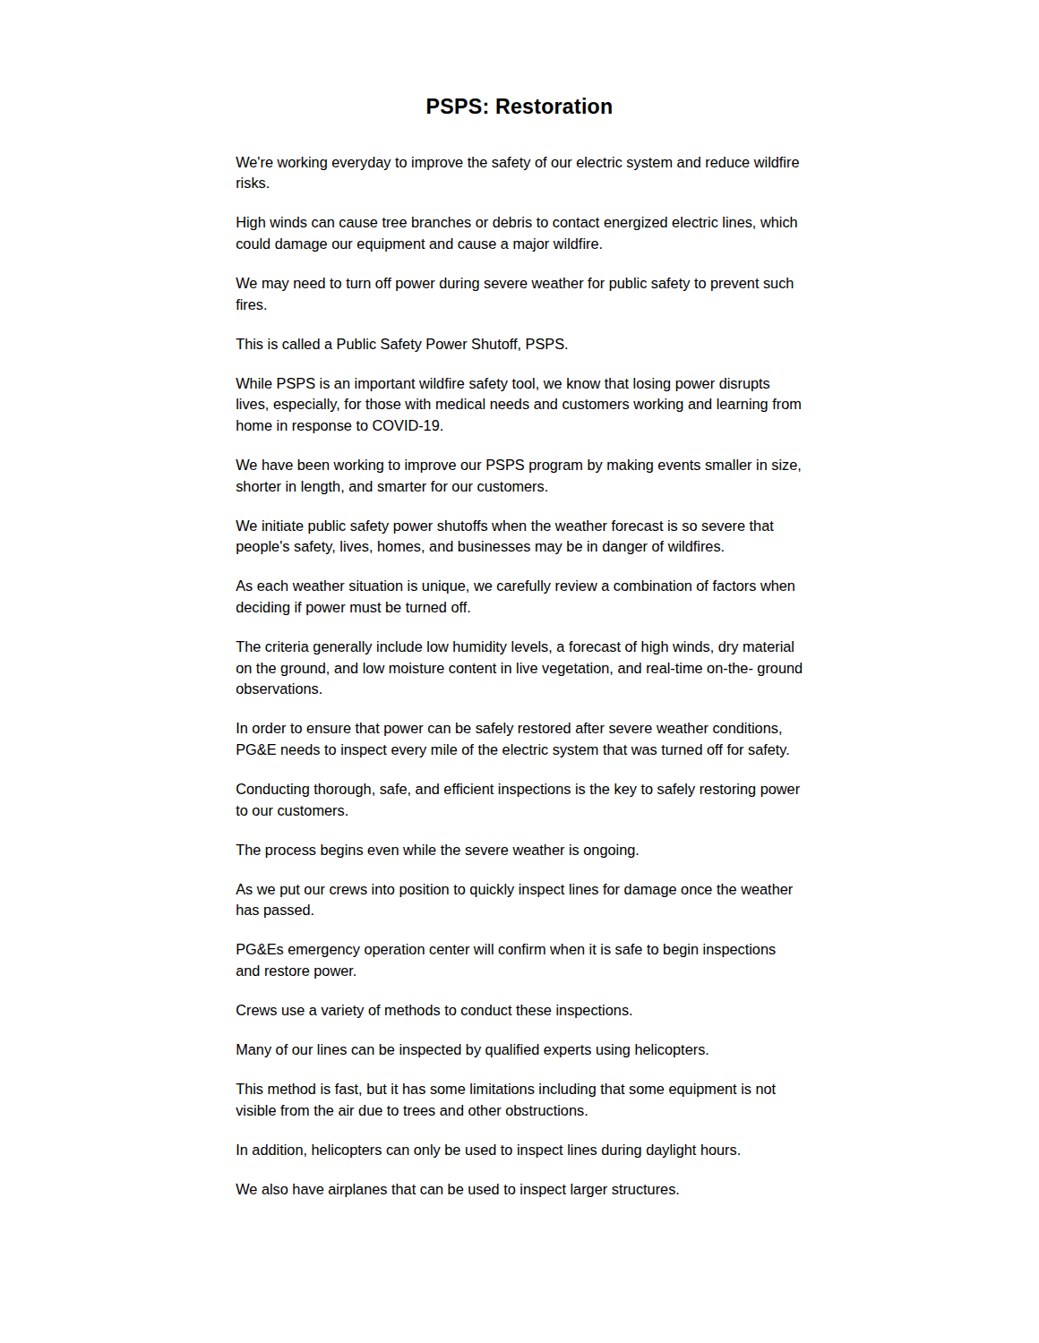PSPS: Restoration
We're working everyday to improve the safety of our electric system and reduce wildfire risks.
High winds can cause tree branches or debris to contact energized electric lines, which could damage our equipment and cause a major wildfire.
We may need to turn off power during severe weather for public safety to prevent such fires.
This is called a Public Safety Power Shutoff, PSPS.
While PSPS is an important wildfire safety tool, we know that losing power disrupts lives, especially, for those with medical needs and customers working and learning from home in response to COVID-19.
We have been working to improve our PSPS program by making events smaller in size, shorter in length, and smarter for our customers.
We initiate public safety power shutoffs when the weather forecast is so severe that people's safety, lives, homes, and businesses may be in danger of wildfires.
As each weather situation is unique, we carefully review a combination of factors when deciding if power must be turned off.
The criteria generally include low humidity levels, a forecast of high winds, dry material on the ground, and low moisture content in live vegetation, and real-time on-the- ground observations.
In order to ensure that power can be safely restored after severe weather conditions, PG&E needs to inspect every mile of the electric system that was turned off for safety.
Conducting thorough, safe, and efficient inspections is the key to safely restoring power to our customers.
The process begins even while the severe weather is ongoing.
As we put our crews into position to quickly inspect lines for damage once the weather has passed.
PG&Es emergency operation center will confirm when it is safe to begin inspections and restore power.
Crews use a variety of methods to conduct these inspections.
Many of our lines can be inspected by qualified experts using helicopters.
This method is fast, but it has some limitations including that some equipment is not visible from the air due to trees and other obstructions.
In addition, helicopters can only be used to inspect lines during daylight hours.
We also have airplanes that can be used to inspect larger structures.